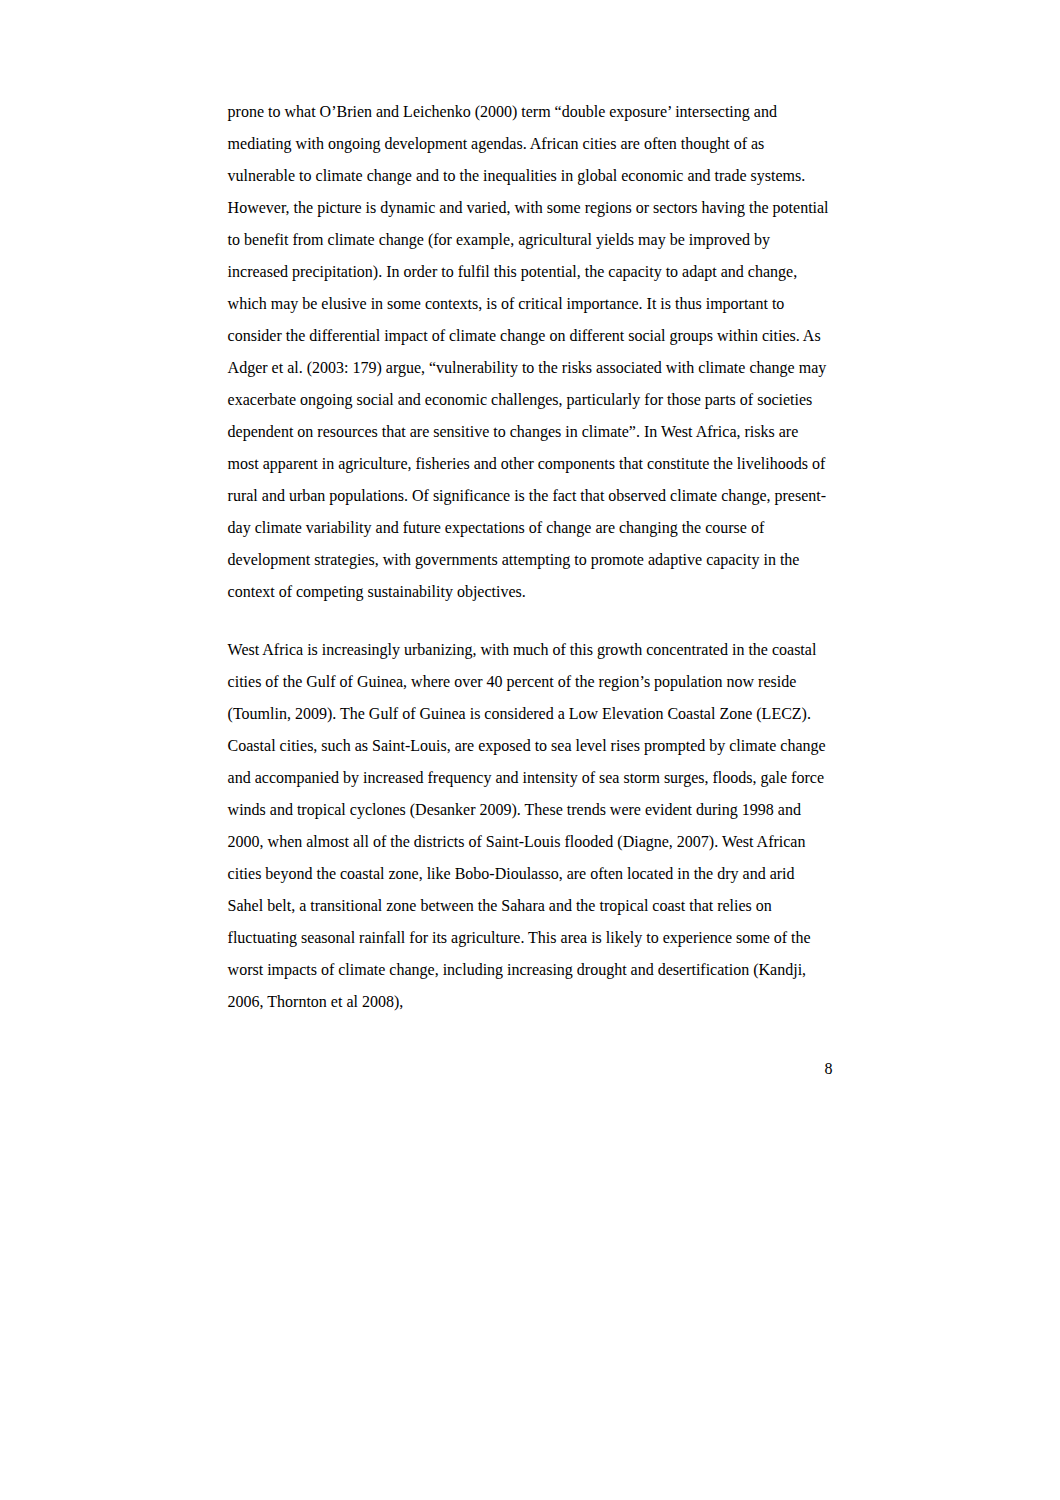prone to what O’Brien and Leichenko (2000) term “double exposure’ intersecting and mediating with ongoing development agendas. African cities are often thought of as vulnerable to climate change and to the inequalities in global economic and trade systems. However, the picture is dynamic and varied, with some regions or sectors having the potential to benefit from climate change (for example, agricultural yields may be improved by increased precipitation). In order to fulfil this potential, the capacity to adapt and change, which may be elusive in some contexts, is of critical importance. It is thus important to consider the differential impact of climate change on different social groups within cities. As Adger et al. (2003: 179) argue, “vulnerability to the risks associated with climate change may exacerbate ongoing social and economic challenges, particularly for those parts of societies dependent on resources that are sensitive to changes in climate”. In West Africa, risks are most apparent in agriculture, fisheries and other components that constitute the livelihoods of rural and urban populations. Of significance is the fact that observed climate change, present-day climate variability and future expectations of change are changing the course of development strategies, with governments attempting to promote adaptive capacity in the context of competing sustainability objectives.
West Africa is increasingly urbanizing, with much of this growth concentrated in the coastal cities of the Gulf of Guinea, where over 40 percent of the region’s population now reside (Toumlin, 2009). The Gulf of Guinea is considered a Low Elevation Coastal Zone (LECZ). Coastal cities, such as Saint-Louis, are exposed to sea level rises prompted by climate change and accompanied by increased frequency and intensity of sea storm surges, floods, gale force winds and tropical cyclones (Desanker 2009). These trends were evident during 1998 and 2000, when almost all of the districts of Saint-Louis flooded (Diagne, 2007). West African cities beyond the coastal zone, like Bobo-Dioulasso, are often located in the dry and arid Sahel belt, a transitional zone between the Sahara and the tropical coast that relies on fluctuating seasonal rainfall for its agriculture. This area is likely to experience some of the worst impacts of climate change, including increasing drought and desertification (Kandji, 2006, Thornton et al 2008),
8